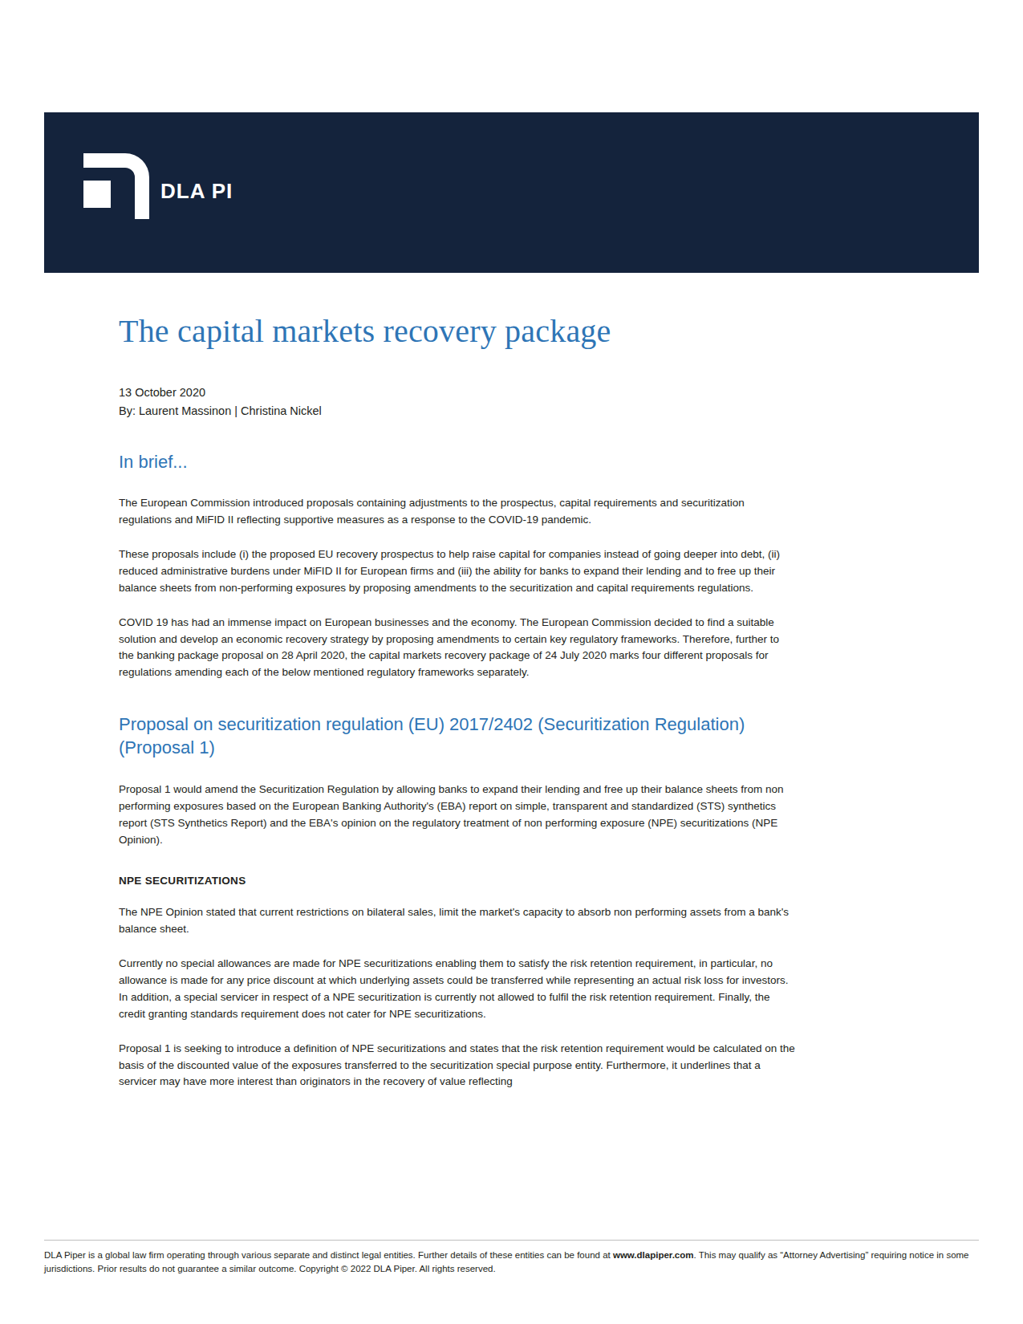DLA PIPER
The capital markets recovery package
13 October 2020
By: Laurent Massinon | Christina Nickel
In brief...
The European Commission introduced proposals containing adjustments to the prospectus, capital requirements and securitization regulations and MiFID II reflecting supportive measures as a response to the COVID-19 pandemic.
These proposals include (i) the proposed EU recovery prospectus to help raise capital for companies instead of going deeper into debt, (ii) reduced administrative burdens under MiFID II for European firms and (iii) the ability for banks to expand their lending and to free up their balance sheets from non-performing exposures by proposing amendments to the securitization and capital requirements regulations.
COVID 19 has had an immense impact on European businesses and the economy. The European Commission decided to find a suitable solution and develop an economic recovery strategy by proposing amendments to certain key regulatory frameworks. Therefore, further to the banking package proposal on 28 April 2020, the capital markets recovery package of 24 July 2020 marks four different proposals for regulations amending each of the below mentioned regulatory frameworks separately.
Proposal on securitization regulation (EU) 2017/2402 (Securitization Regulation) (Proposal 1)
Proposal 1 would amend the Securitization Regulation by allowing banks to expand their lending and free up their balance sheets from non performing exposures based on the European Banking Authority's (EBA) report on simple, transparent and standardized (STS) synthetics report (STS Synthetics Report) and the EBA's opinion on the regulatory treatment of non performing exposure (NPE) securitizations (NPE Opinion).
NPE securitizations
The NPE Opinion stated that current restrictions on bilateral sales, limit the market's capacity to absorb non performing assets from a bank's balance sheet.
Currently no special allowances are made for NPE securitizations enabling them to satisfy the risk retention requirement, in particular, no allowance is made for any price discount at which underlying assets could be transferred while representing an actual risk loss for investors. In addition, a special servicer in respect of a NPE securitization is currently not allowed to fulfil the risk retention requirement. Finally, the credit granting standards requirement does not cater for NPE securitizations.
Proposal 1 is seeking to introduce a definition of NPE securitizations and states that the risk retention requirement would be calculated on the basis of the discounted value of the exposures transferred to the securitization special purpose entity. Furthermore, it underlines that a servicer may have more interest than originators in the recovery of value reflecting
DLA Piper is a global law firm operating through various separate and distinct legal entities. Further details of these entities can be found at www.dlapiper.com. This may qualify as “Attorney Advertising” requiring notice in some jurisdictions. Prior results do not guarantee a similar outcome. Copyright © 2022 DLA Piper. All rights reserved.